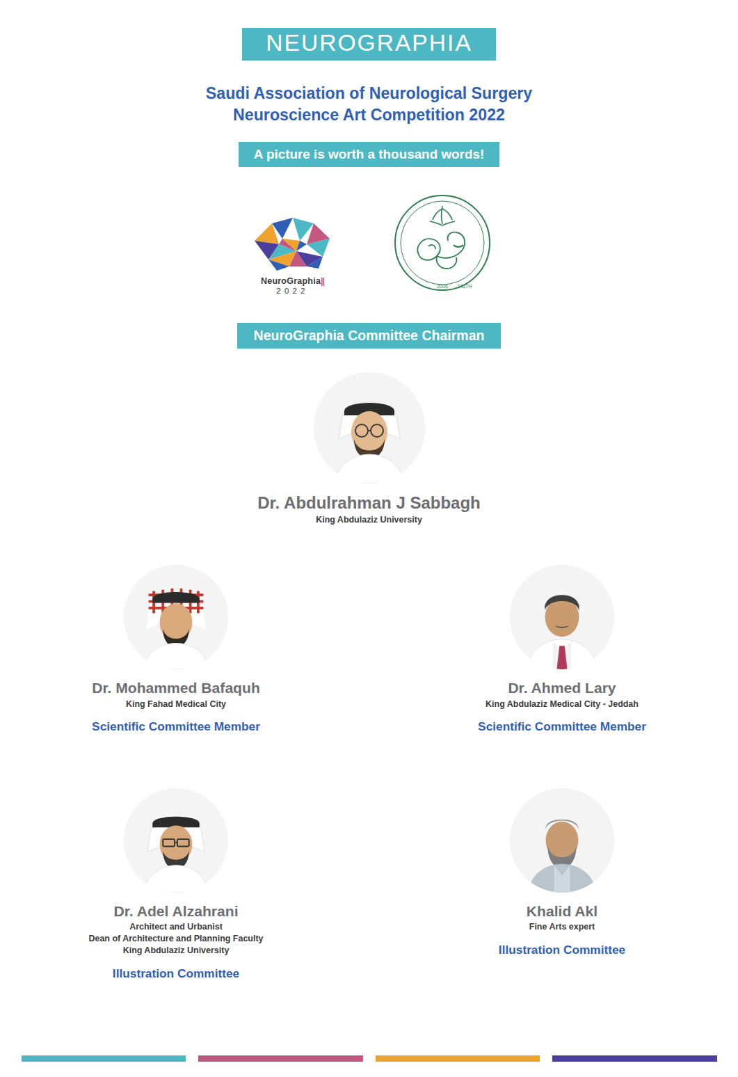NEUROGRAPHIA
Saudi Association of Neurological Surgery
Neuroscience Art Competition 2022
A picture is worth a thousand words!
NeuroGraphia||
2022
2006 1427H
NeuroGraphia Committee Chairman
Dr. Abdulrahman J Sabbagh
King Abdulaziz University
Dr. Mohammed Bafaquh
King Fahad Medical City
Scientific Committee Member
Dr. Ahmed Lary
King Abdulaziz Medical City - Jeddah
Scientific Committee Member
Dr. Adel Alzahrani
Architect and Urbanist
Dean of Architecture and Planning Faculty
King Abdulaziz University
Illustration Committee
Khalid Akl
Fine Arts expert
Illustration Committee